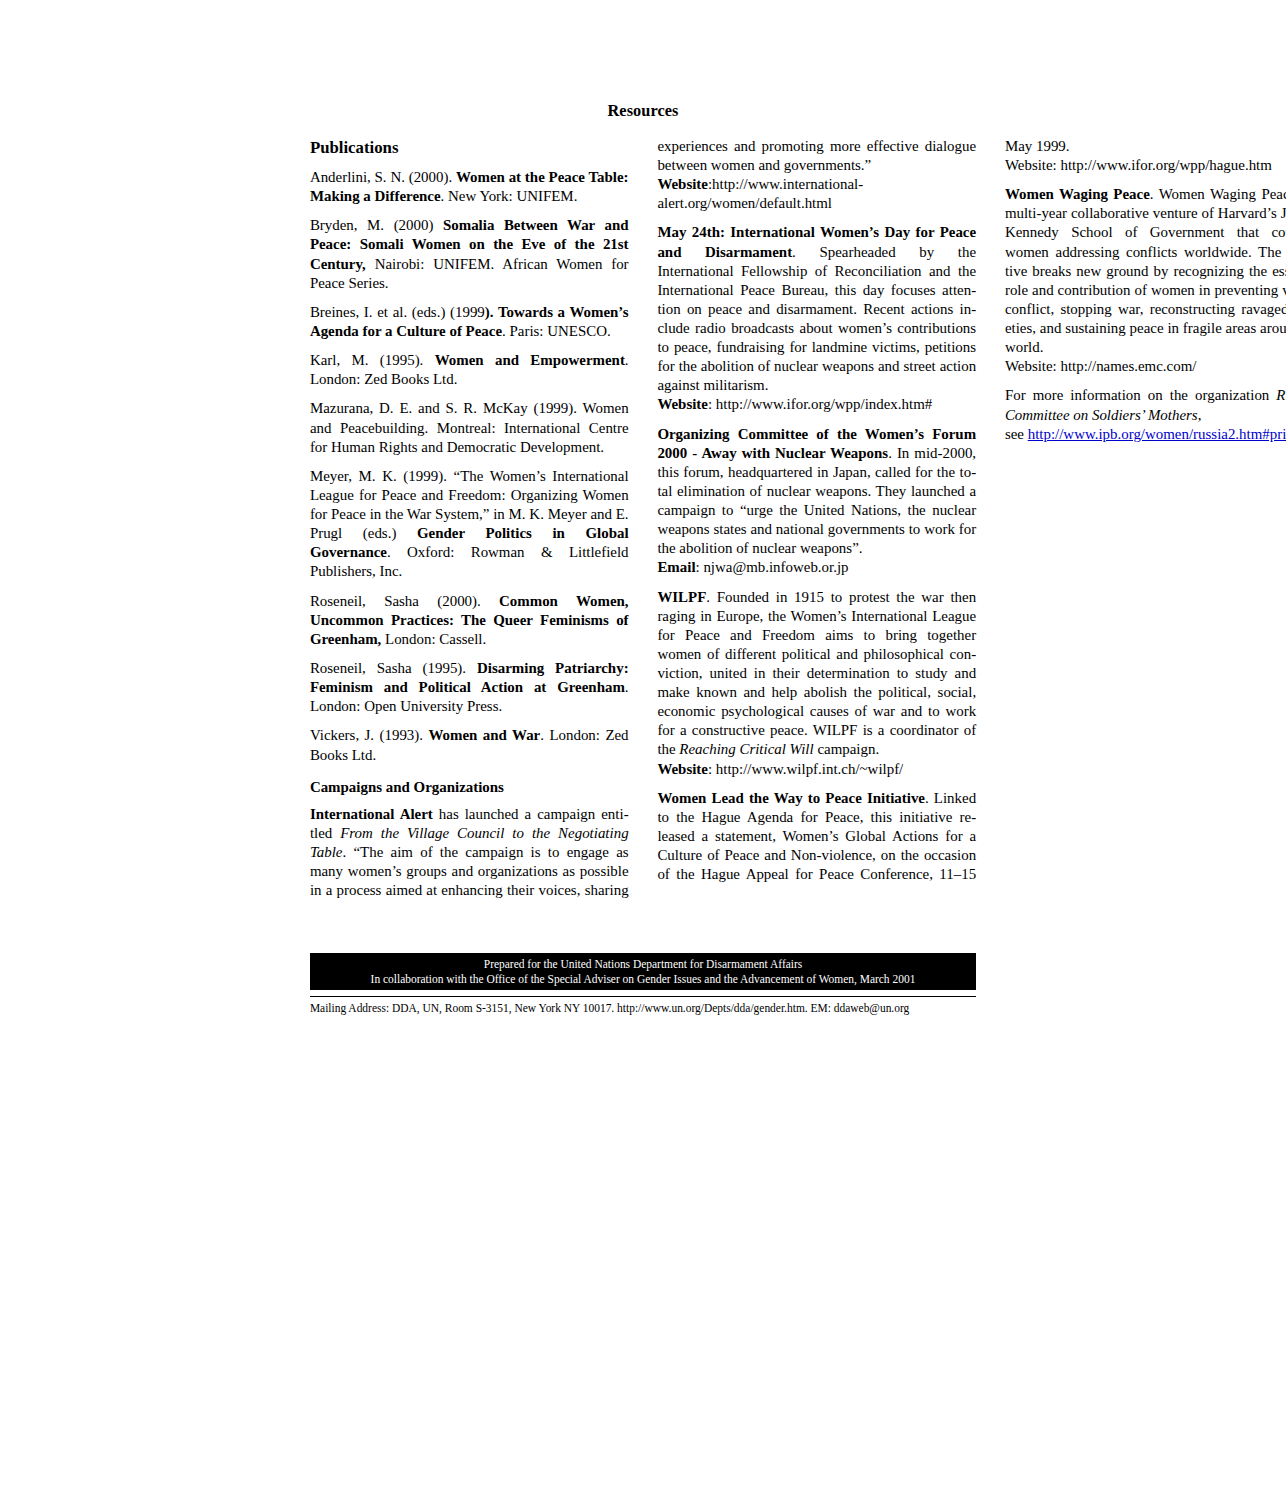Resources
Publications
Anderlini, S. N. (2000). Women at the Peace Table: Making a Difference. New York: UNIFEM.
Bryden, M. (2000) Somalia Between War and Peace: Somali Women on the Eve of the 21st Century, Nairobi: UNIFEM. African Women for Peace Series.
Breines, I. et al. (eds.) (1999). Towards a Women’s Agenda for a Culture of Peace. Paris: UNESCO.
Karl, M. (1995). Women and Empowerment. London: Zed Books Ltd.
Mazurana, D. E. and S. R. McKay (1999). Women and Peacebuilding. Montreal: International Centre for Human Rights and Democratic Development.
Meyer, M. K. (1999). “The Women’s International League for Peace and Freedom: Organizing Women for Peace in the War System,” in M. K. Meyer and E. Prugl (eds.) Gender Politics in Global Governance. Oxford: Rowman & Littlefield Publishers, Inc.
Roseneil, Sasha (2000). Common Women, Uncommon Practices: The Queer Feminisms of Greenham, London: Cassell.
Roseneil, Sasha (1995). Disarming Patriarchy: Feminism and Political Action at Greenham. London: Open University Press.
Vickers, J. (1993). Women and War. London: Zed Books Ltd.
Campaigns and Organizations
International Alert has launched a campaign entitled From the Village Council to the Negotiating Table. “The aim of the campaign is to engage as many women’s groups and organizations as possible in a process aimed at enhancing their voices, sharing experiences and promoting more effective dialogue between women and governments.”
Website:http://www.international-alert.org/women/default.html
May 24th: International Women’s Day for Peace and Disarmament. Spearheaded by the International Fellowship of Reconciliation and the International Peace Bureau, this day focuses attention on peace and disarmament. Recent actions include radio broadcasts about women’s contributions to peace, fundraising for landmine victims, petitions for the abolition of nuclear weapons and street action against militarism.
Website: http://www.ifor.org/wpp/index.htm#
Organizing Committee of the Women’s Forum 2000 - Away with Nuclear Weapons. In mid-2000, this forum, headquartered in Japan, called for the total elimination of nuclear weapons. They launched a campaign to “urge the United Nations, the nuclear weapons states and national governments to work for the abolition of nuclear weapons”.
Email: njwa@mb.infoweb.or.jp
WILPF. Founded in 1915 to protest the war then raging in Europe, the Women’s International League for Peace and Freedom aims to bring together women of different political and philosophical conviction, united in their determination to study and make known and help abolish the political, social, economic psychological causes of war and to work for a constructive peace. WILPF is a coordinator of the Reaching Critical Will campaign.
Website: http://www.wilpf.int.ch/~wilpf/
Women Lead the Way to Peace Initiative. Linked to the Hague Agenda for Peace, this initiative released a statement, Women’s Global Actions for a Culture of Peace and Non-violence, on the occasion of the Hague Appeal for Peace Conference, 11–15 May 1999.
Website: http://www.ifor.org/wpp/hague.htm
Women Waging Peace. Women Waging Peace is a multi-year collaborative venture of Harvard’s John F. Kennedy School of Government that connects women addressing conflicts worldwide. The initiative breaks new ground by recognizing the essential role and contribution of women in preventing violent conflict, stopping war, reconstructing ravaged societies, and sustaining peace in fragile areas around the world.
Website: http://names.emc.com/
For more information on the organization Russian Committee on Soldiers’ Mothers,
see http://www.ipb.org/women/russia2.htm#prizes.
Prepared for the United Nations Department for Disarmament Affairs
In collaboration with the Office of the Special Adviser on Gender Issues and the Advancement of Women, March 2001
Mailing Address: DDA, UN, Room S-3151, New York NY 10017. http://www.un.org/Depts/dda/gender.htm. EM: ddaweb@un.org